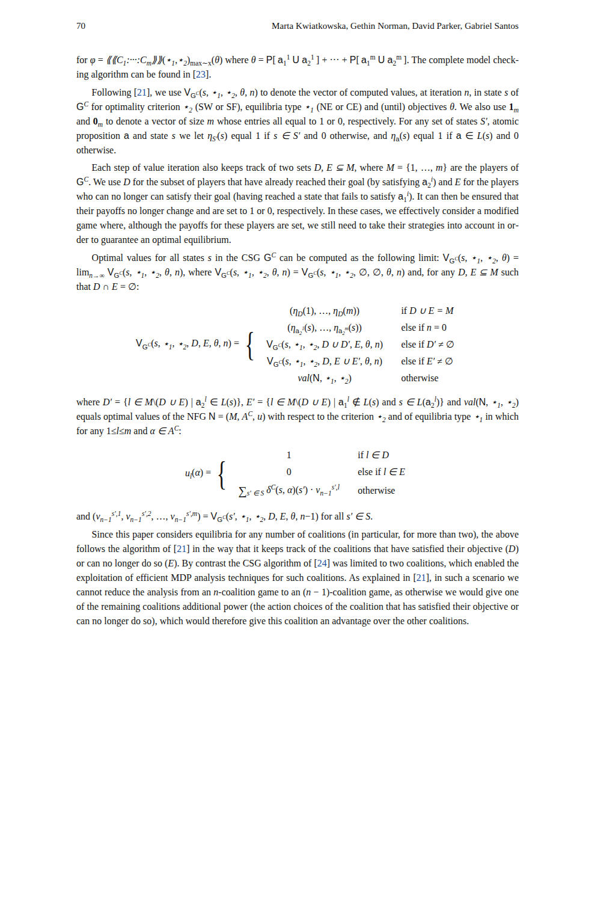70 Marta Kwiatkowska, Gethin Norman, David Parker, Gabriel Santos
for φ = ⟪⟪C1:···:Cm⟫⟫(⋆1,⋆2)max∼x(θ) where θ = P[ a11 U a21 ] + ··· + P[ a1m U a2m ]. The complete model checking algorithm can be found in [23].
Following [21], we use VGC(s, ⋆1, ⋆2, θ, n) to denote the vector of computed values, at iteration n, in state s of GC for optimality criterion ⋆2 (SW or SF), equilibria type ⋆1 (NE or CE) and (until) objectives θ. We also use 1m and 0m to denote a vector of size m whose entries all equal to 1 or 0, respectively. For any set of states S′, atomic proposition a and state s we let ηS′(s) equal 1 if s ∈ S′ and 0 otherwise, and ηa(s) equal 1 if a ∈ L(s) and 0 otherwise.
Each step of value iteration also keeps track of two sets D, E ⊆ M, where M = {1, …, m} are the players of GC. We use D for the subset of players that have already reached their goal (by satisfying a2i) and E for the players who can no longer can satisfy their goal (having reached a state that fails to satisfy a1i). It can then be ensured that their payoffs no longer change and are set to 1 or 0, respectively. In these cases, we effectively consider a modified game where, although the payoffs for these players are set, we still need to take their strategies into account in order to guarantee an optimal equilibrium.
Optimal values for all states s in the CSG GC can be computed as the following limit: VGC(s, ⋆1, ⋆2, θ) = limn→∞ VGC(s, ⋆1, ⋆2, θ, n), where VGC(s, ⋆1, ⋆2, θ, n) = VGC(s, ⋆1, ⋆2, ∅, ∅, θ, n) and, for any D, E ⊆ M such that D ∩ E = ∅:
VGC(s, ⋆1, ⋆2, D, E, θ, n) = {
| ( η D (1), …, η D ( m )) | if D ∪ E = M |
| ( η a 2 1 ( s ), …, η a 2 m ( s )) | else if n = 0 |
| V G C ( s , ⋆ 1 , ⋆ 2 , D ∪ D′ , E , θ , n ) | else if D′ ≠ ∅ |
| V G C ( s , ⋆ 1 , ⋆ 2 , D , E ∪ E′ , θ , n ) | else if E′ ≠ ∅ |
| val ( N , ⋆ 1 , ⋆ 2 ) | otherwise |
where D′ = {l ∈ M\(D ∪ E) | a2l ∈ L(s)}, E′ = {l ∈ M\(D ∪ E) | a1l ∉ L(s) and s ∈ L(a2l)} and val(N, ⋆1, ⋆2) equals optimal values of the NFG N = (M, AC, u) with respect to the criterion ⋆2 and of equilibria type ⋆1 in which for any 1≤l≤m and α ∈ AC:
ul(α) = {
| 1 | if l ∈ D |
| 0 | else if l ∈ E |
| ∑ s′ ∈ S δ C ( s , α )( s′ ) · v n−1 s′,l | otherwise |
and (vn−1s′,1, vn−1s′,2, …, vn−1s′,m) = VGC(s′, ⋆1, ⋆2, D, E, θ, n−1) for all s′ ∈ S.
Since this paper considers equilibria for any number of coalitions (in particular, for more than two), the above follows the algorithm of [21] in the way that it keeps track of the coalitions that have satisfied their objective (D) or can no longer do so (E). By contrast the CSG algorithm of [24] was limited to two coalitions, which enabled the exploitation of efficient MDP analysis techniques for such coalitions. As explained in [21], in such a scenario we cannot reduce the analysis from an n-coalition game to an (n − 1)-coalition game, as otherwise we would give one of the remaining coalitions additional power (the action choices of the coalition that has satisfied their objective or can no longer do so), which would therefore give this coalition an advantage over the other coalitions.